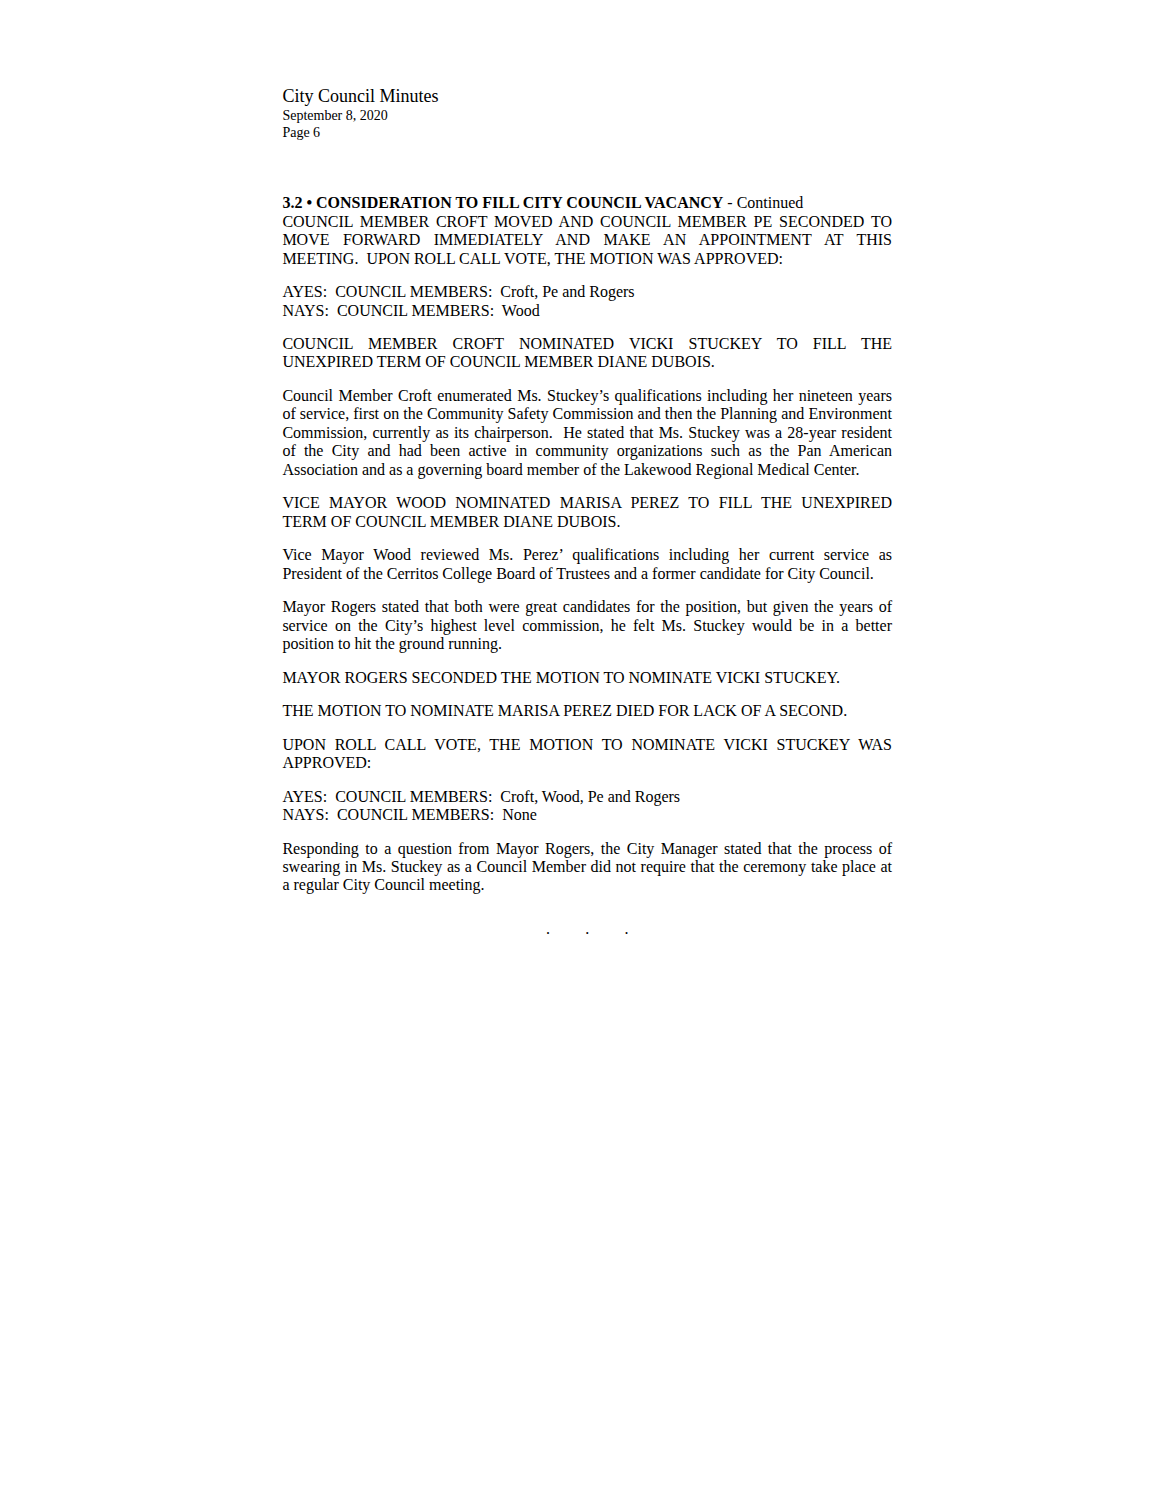City Council Minutes
September 8, 2020
Page 6
3.2 • CONSIDERATION TO FILL CITY COUNCIL VACANCY
- Continued
COUNCIL MEMBER CROFT MOVED AND COUNCIL MEMBER PE SECONDED TO MOVE FORWARD IMMEDIATELY AND MAKE AN APPOINTMENT AT THIS MEETING. UPON ROLL CALL VOTE, THE MOTION WAS APPROVED:
AYES: COUNCIL MEMBERS: Croft, Pe and Rogers
NAYS: COUNCIL MEMBERS: Wood
COUNCIL MEMBER CROFT NOMINATED VICKI STUCKEY TO FILL THE UNEXPIRED TERM OF COUNCIL MEMBER DIANE DUBOIS.
Council Member Croft enumerated Ms. Stuckey’s qualifications including her nineteen years of service, first on the Community Safety Commission and then the Planning and Environment Commission, currently as its chairperson. He stated that Ms. Stuckey was a 28-year resident of the City and had been active in community organizations such as the Pan American Association and as a governing board member of the Lakewood Regional Medical Center.
VICE MAYOR WOOD NOMINATED MARISA PEREZ TO FILL THE UNEXPIRED TERM OF COUNCIL MEMBER DIANE DUBOIS.
Vice Mayor Wood reviewed Ms. Perez’ qualifications including her current service as President of the Cerritos College Board of Trustees and a former candidate for City Council.
Mayor Rogers stated that both were great candidates for the position, but given the years of service on the City’s highest level commission, he felt Ms. Stuckey would be in a better position to hit the ground running.
MAYOR ROGERS SECONDED THE MOTION TO NOMINATE VICKI STUCKEY.
THE MOTION TO NOMINATE MARISA PEREZ DIED FOR LACK OF A SECOND.
UPON ROLL CALL VOTE, THE MOTION TO NOMINATE VICKI STUCKEY WAS APPROVED:
AYES: COUNCIL MEMBERS: Croft, Wood, Pe and Rogers
NAYS: COUNCIL MEMBERS: None
Responding to a question from Mayor Rogers, the City Manager stated that the process of swearing in Ms. Stuckey as a Council Member did not require that the ceremony take place at a regular City Council meeting.
...